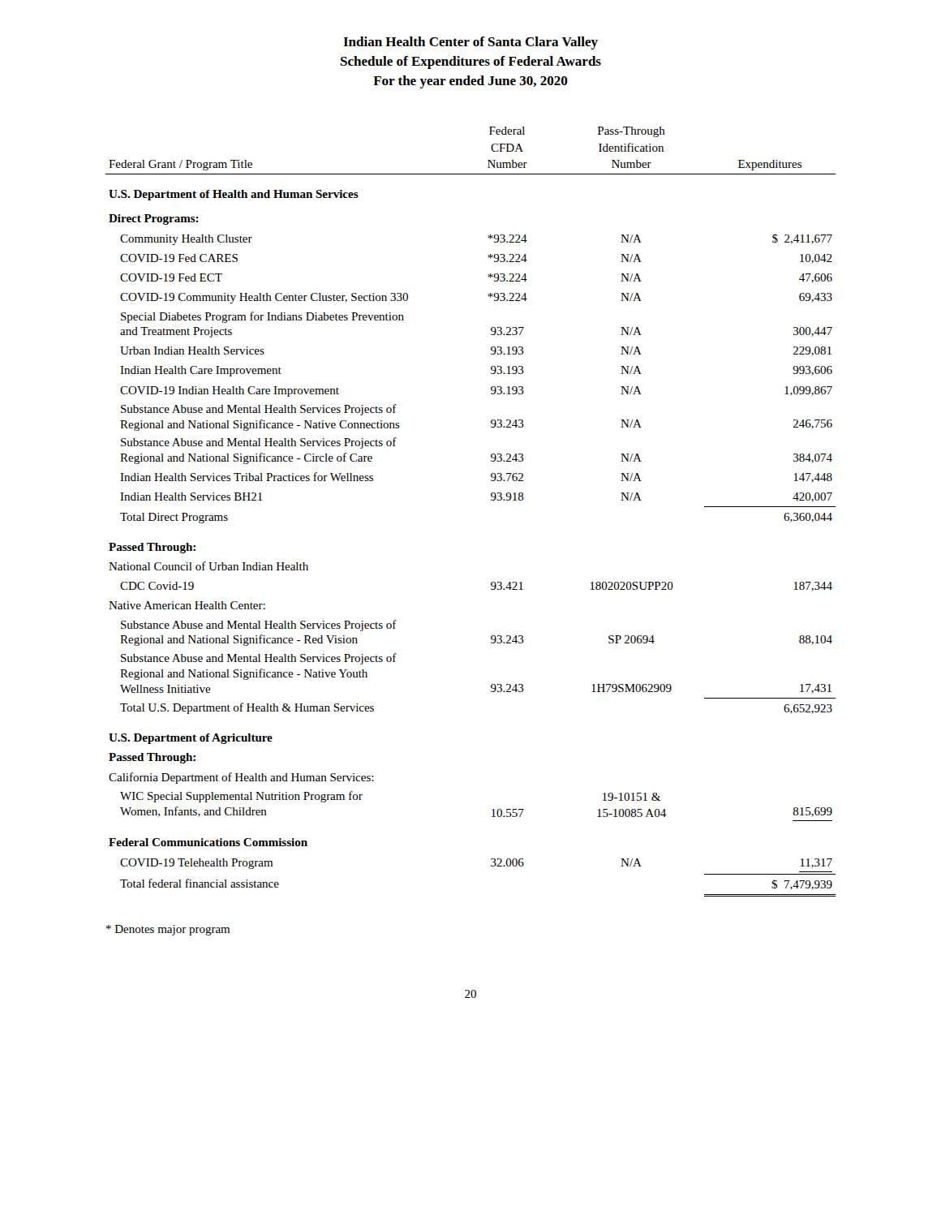Indian Health Center of Santa Clara Valley
Schedule of Expenditures of Federal Awards
For the year ended June 30, 2020
| | Federal CFDA | Pass-Through Identification | |
| --- | --- | --- | --- |
| Federal Grant / Program Title | Number | Number | Expenditures |
| U.S. Department of Health and Human Services | | | |
| Direct Programs: | | | |
| Community Health Cluster | *93.224 | N/A | $ 2,411,677 |
| COVID-19 Fed CARES | *93.224 | N/A | 10,042 |
| COVID-19 Fed ECT | *93.224 | N/A | 47,606 |
| COVID-19 Community Health Center Cluster, Section 330 | *93.224 | N/A | 69,433 |
| Special Diabetes Program for Indians Diabetes Prevention and Treatment Projects | 93.237 | N/A | 300,447 |
| Urban Indian Health Services | 93.193 | N/A | 229,081 |
| Indian Health Care Improvement | 93.193 | N/A | 993,606 |
| COVID-19 Indian Health Care Improvement | 93.193 | N/A | 1,099,867 |
| Substance Abuse and Mental Health Services Projects of Regional and National Significance - Native Connections | 93.243 | N/A | 246,756 |
| Substance Abuse and Mental Health Services Projects of Regional and National Significance - Circle of Care | 93.243 | N/A | 384,074 |
| Indian Health Services Tribal Practices for Wellness | 93.762 | N/A | 147,448 |
| Indian Health Services BH21 | 93.918 | N/A | 420,007 |
| Total Direct Programs | | | 6,360,044 |
| Passed Through: | | | |
| National Council of Urban Indian Health | | | |
| CDC Covid-19 | 93.421 | 1802020SUPP20 | 187,344 |
| Native American Health Center: | | | |
| Substance Abuse and Mental Health Services Projects of Regional and National Significance - Red Vision | 93.243 | SP 20694 | 88,104 |
| Substance Abuse and Mental Health Services Projects of Regional and National Significance - Native Youth Wellness Initiative | 93.243 | 1H79SM062909 | 17,431 |
| Total U.S. Department of Health & Human Services | | | 6,652,923 |
| U.S. Department of Agriculture | | | |
| Passed Through: | | | |
| California Department of Health and Human Services: | | | |
| WIC Special Supplemental Nutrition Program for Women, Infants, and Children | 10.557 | 19-10151 & 15-10085 A04 | 815,699 |
| Federal Communications Commission | | | |
| COVID-19 Telehealth Program | 32.006 | N/A | 11,317 |
| Total federal financial assistance | | | $ 7,479,939 |
* Denotes major program
20